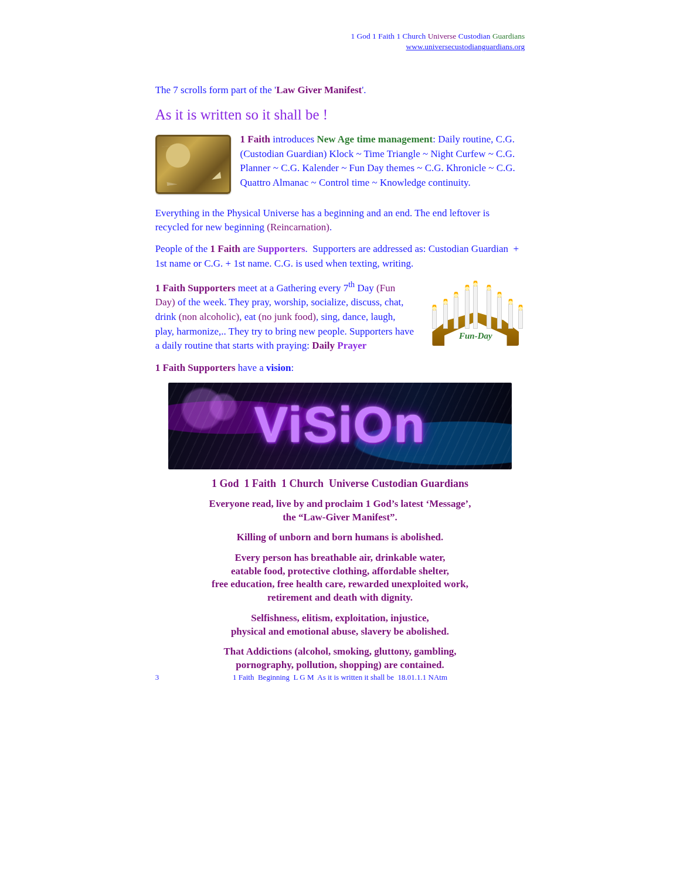1 God 1 Faith 1 Church Universe Custodian Guardians
www.universecustodianguardians.org
The 7 scrolls form part of the 'Law Giver Manifest'.
As it is written so it shall be !
1 Faith introduces New Age time management: Daily routine, C.G. (Custodian Guardian) Klock ~ Time Triangle ~ Night Curfew ~ C.G. Planner ~ C.G. Kalender ~ Fun Day themes ~ C.G. Khronicle ~ C.G. Quattro Almanac ~ Control time ~ Knowledge continuity.
Everything in the Physical Universe has a beginning and an end. The end leftover is recycled for new beginning (Reincarnation).
People of the 1 Faith are Supporters. Supporters are addressed as: Custodian Guardian + 1st name or C.G. + 1st name. C.G. is used when texting, writing.
Fun-Day
1 Faith Supporters meet at a Gathering every 7th Day (Fun Day) of the week. They pray, worship, socialize, discuss, chat, drink (non alcoholic), eat (no junk food), sing, dance, laugh, play, harmonize,.. They try to bring new people. Supporters have a daily routine that starts with praying: Daily Prayer
1 Faith Supporters have a vision:
ViSiOn
1 God 1 Faith 1 Church Universe Custodian Guardians
Everyone read, live by and proclaim 1 God’s latest ‘Message’,
the “Law-Giver Manifest”.
Killing of unborn and born humans is abolished.
Every person has breathable air, drinkable water,
eatable food, protective clothing, affordable shelter,
free education, free health care, rewarded unexploited work,
retirement and death with dignity.
Selfishness, elitism, exploitation, injustice,
physical and emotional abuse, slavery be abolished.
That Addictions (alcohol, smoking, gluttony, gambling,
pornography, pollution, shopping) are contained.
3
1 Faith Beginning L G M As it is written it shall be 18.01.1.1 NAtm